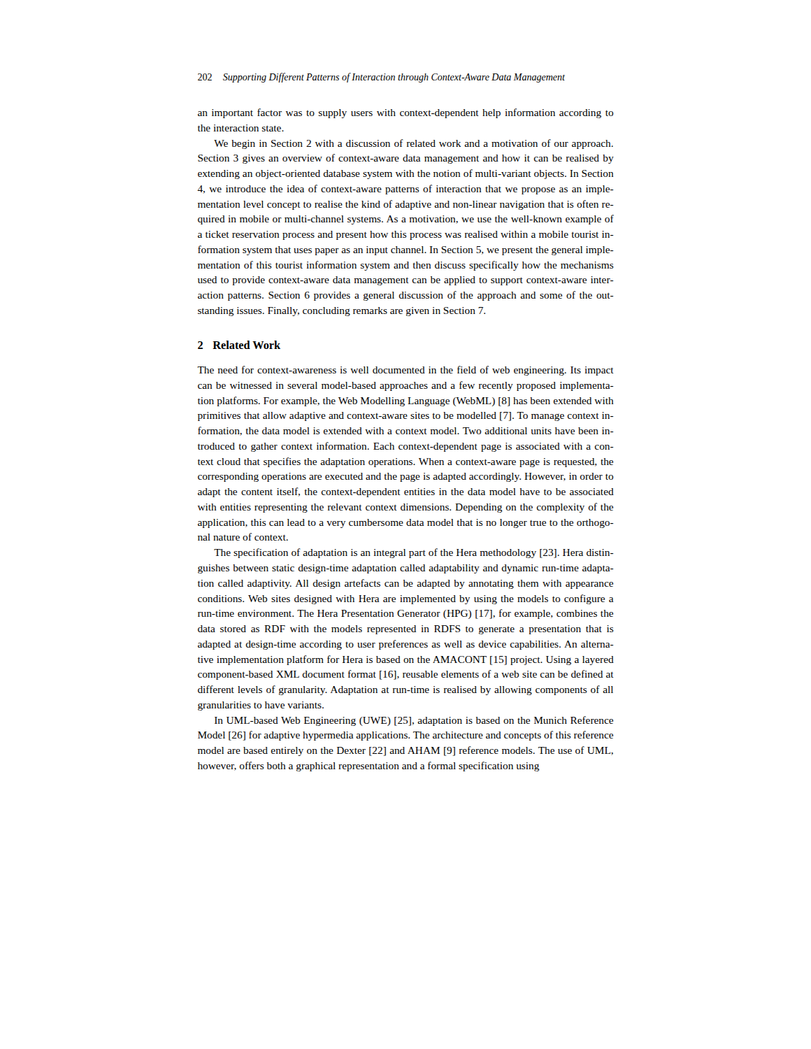202 Supporting Different Patterns of Interaction through Context-Aware Data Management
an important factor was to supply users with context-dependent help information according to the interaction state.
We begin in Section 2 with a discussion of related work and a motivation of our approach. Section 3 gives an overview of context-aware data management and how it can be realised by extending an object-oriented database system with the notion of multi-variant objects. In Section 4, we introduce the idea of context-aware patterns of interaction that we propose as an implementation level concept to realise the kind of adaptive and non-linear navigation that is often required in mobile or multi-channel systems. As a motivation, we use the well-known example of a ticket reservation process and present how this process was realised within a mobile tourist information system that uses paper as an input channel. In Section 5, we present the general implementation of this tourist information system and then discuss specifically how the mechanisms used to provide context-aware data management can be applied to support context-aware interaction patterns. Section 6 provides a general discussion of the approach and some of the outstanding issues. Finally, concluding remarks are given in Section 7.
2 Related Work
The need for context-awareness is well documented in the field of web engineering. Its impact can be witnessed in several model-based approaches and a few recently proposed implementation platforms. For example, the Web Modelling Language (WebML) [8] has been extended with primitives that allow adaptive and context-aware sites to be modelled [7]. To manage context information, the data model is extended with a context model. Two additional units have been introduced to gather context information. Each context-dependent page is associated with a context cloud that specifies the adaptation operations. When a context-aware page is requested, the corresponding operations are executed and the page is adapted accordingly. However, in order to adapt the content itself, the context-dependent entities in the data model have to be associated with entities representing the relevant context dimensions. Depending on the complexity of the application, this can lead to a very cumbersome data model that is no longer true to the orthogonal nature of context.
The specification of adaptation is an integral part of the Hera methodology [23]. Hera distinguishes between static design-time adaptation called adaptability and dynamic run-time adaptation called adaptivity. All design artefacts can be adapted by annotating them with appearance conditions. Web sites designed with Hera are implemented by using the models to configure a run-time environment. The Hera Presentation Generator (HPG) [17], for example, combines the data stored as RDF with the models represented in RDFS to generate a presentation that is adapted at design-time according to user preferences as well as device capabilities. An alternative implementation platform for Hera is based on the AMACONT [15] project. Using a layered component-based XML document format [16], reusable elements of a web site can be defined at different levels of granularity. Adaptation at run-time is realised by allowing components of all granularities to have variants.
In UML-based Web Engineering (UWE) [25], adaptation is based on the Munich Reference Model [26] for adaptive hypermedia applications. The architecture and concepts of this reference model are based entirely on the Dexter [22] and AHAM [9] reference models. The use of UML, however, offers both a graphical representation and a formal specification using